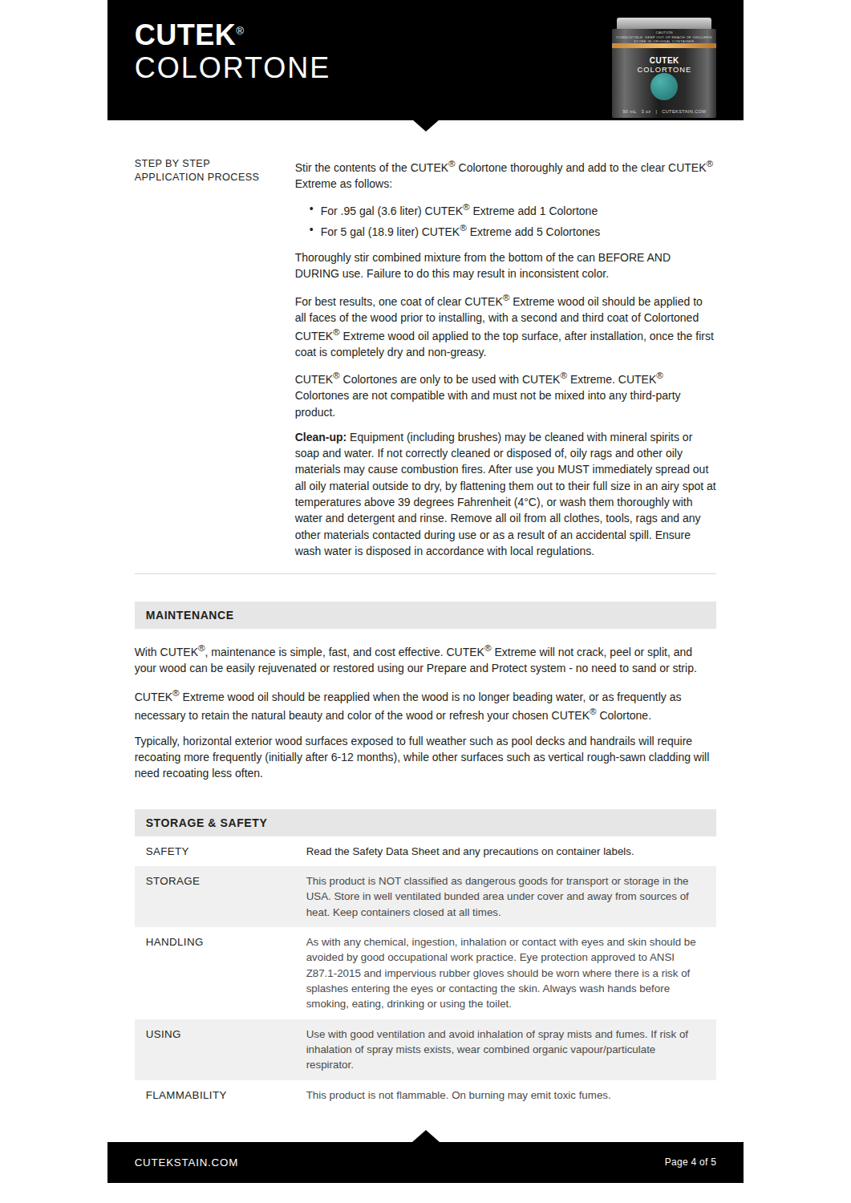CUTEK®
COLORTONE
CAUTION
COMBUSTIBLE. KEEP OUT OF REACH OF CHILDREN.
STORE IN ORIGINAL CONTAINER.
CUTEKCOLORTONE
90 mL 3 oz | CUTEKSTAIN.COM
STEP BY STEP
APPLICATION PROCESS
Stir the contents of the CUTEK® Colortone thoroughly and add to the clear CUTEK® Extreme as follows:
For .95 gal (3.6 liter) CUTEK® Extreme add 1 Colortone
For 5 gal (18.9 liter) CUTEK® Extreme add 5 Colortones
Thoroughly stir combined mixture from the bottom of the can BEFORE AND DURING use. Failure to do this may result in inconsistent color.
For best results, one coat of clear CUTEK® Extreme wood oil should be applied to all faces of the wood prior to installing, with a second and third coat of Colortoned CUTEK® Extreme wood oil applied to the top surface, after installation, once the first coat is completely dry and non-greasy.
CUTEK® Colortones are only to be used with CUTEK® Extreme. CUTEK® Colortones are not compatible with and must not be mixed into any third-party product.
Clean-up: Equipment (including brushes) may be cleaned with mineral spirits or soap and water. If not correctly cleaned or disposed of, oily rags and other oily materials may cause combustion fires. After use you MUST immediately spread out all oily material outside to dry, by flattening them out to their full size in an airy spot at temperatures above 39 degrees Fahrenheit (4°C), or wash them thoroughly with water and detergent and rinse. Remove all oil from all clothes, tools, rags and any other materials contacted during use or as a result of an accidental spill. Ensure wash water is disposed in accordance with local regulations.
MAINTENANCE
With CUTEK®, maintenance is simple, fast, and cost effective. CUTEK® Extreme will not crack, peel or split, and your wood can be easily rejuvenated or restored using our Prepare and Protect system - no need to sand or strip.
CUTEK® Extreme wood oil should be reapplied when the wood is no longer beading water, or as frequently as necessary to retain the natural beauty and color of the wood or refresh your chosen CUTEK® Colortone.
Typically, horizontal exterior wood surfaces exposed to full weather such as pool decks and handrails will require recoating more frequently (initially after 6-12 months), while other surfaces such as vertical rough-sawn cladding will need recoating less often.
STORAGE & SAFETY
| SAFETY | Read the Safety Data Sheet and any precautions on container labels. |
| STORAGE | This product is NOT classified as dangerous goods for transport or storage in the USA. Store in well ventilated bunded area under cover and away from sources of heat. Keep containers closed at all times. |
| HANDLING | As with any chemical, ingestion, inhalation or contact with eyes and skin should be avoided by good occupational work practice. Eye protection approved to ANSI Z87.1-2015 and impervious rubber gloves should be worn where there is a risk of splashes entering the eyes or contacting the skin. Always wash hands before smoking, eating, drinking or using the toilet. |
| USING | Use with good ventilation and avoid inhalation of spray mists and fumes. If risk of inhalation of spray mists exists, wear combined organic vapour/particulate respirator. |
| FLAMMABILITY | This product is not flammable. On burning may emit toxic fumes. |
CUTEKSTAIN.COM
Page 4 of 5